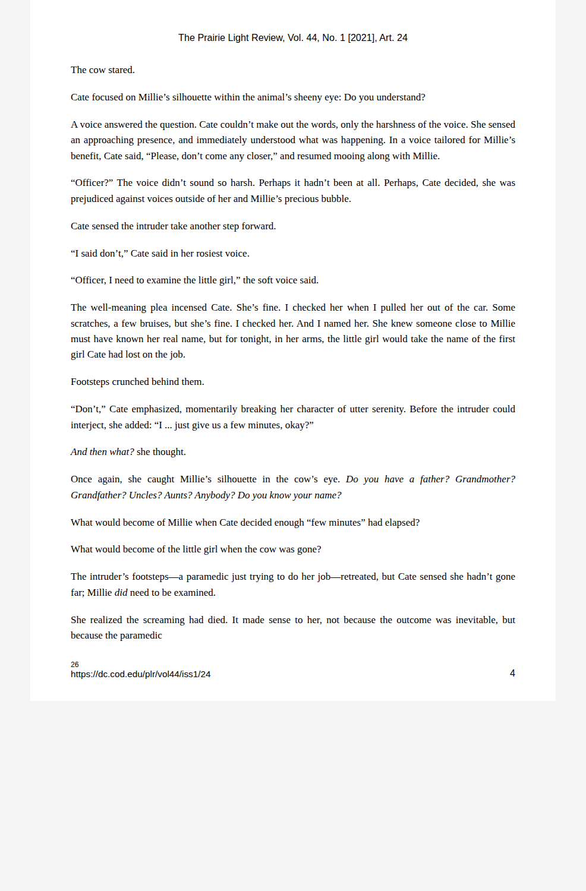The Prairie Light Review, Vol. 44, No. 1 [2021], Art. 24
The cow stared.
Cate focused on Millie’s silhouette within the animal’s sheeny eye: Do you understand?
A voice answered the question. Cate couldn’t make out the words, only the harshness of the voice. She sensed an approaching presence, and immediately understood what was happening. In a voice tailored for Millie’s benefit, Cate said, “Please, don’t come any closer,” and resumed mooing along with Millie.
“Officer?” The voice didn’t sound so harsh. Perhaps it hadn’t been at all. Perhaps, Cate decided, she was prejudiced against voices outside of her and Millie’s precious bubble.
Cate sensed the intruder take another step forward.
“I said don’t,” Cate said in her rosiest voice.
“Officer, I need to examine the little girl,” the soft voice said.
The well-meaning plea incensed Cate. She’s fine. I checked her when I pulled her out of the car. Some scratches, a few bruises, but she’s fine. I checked her. And I named her. She knew someone close to Millie must have known her real name, but for tonight, in her arms, the little girl would take the name of the first girl Cate had lost on the job.
Footsteps crunched behind them.
“Don’t,” Cate emphasized, momentarily breaking her character of utter serenity. Before the intruder could interject, she added: “I ... just give us a few minutes, okay?”
And then what? she thought.
Once again, she caught Millie’s silhouette in the cow’s eye. Do you have a father? Grandmother? Grandfather? Uncles? Aunts? Anybody? Do you know your name?
What would become of Millie when Cate decided enough “few minutes” had elapsed?
What would become of the little girl when the cow was gone?
The intruder’s footsteps—a paramedic just trying to do her job—retreated, but Cate sensed she hadn’t gone far; Millie did need to be examined.
She realized the screaming had died. It made sense to her, not because the outcome was inevitable, but because the paramedic
26 https://dc.cod.edu/plr/vol44/iss1/24
4